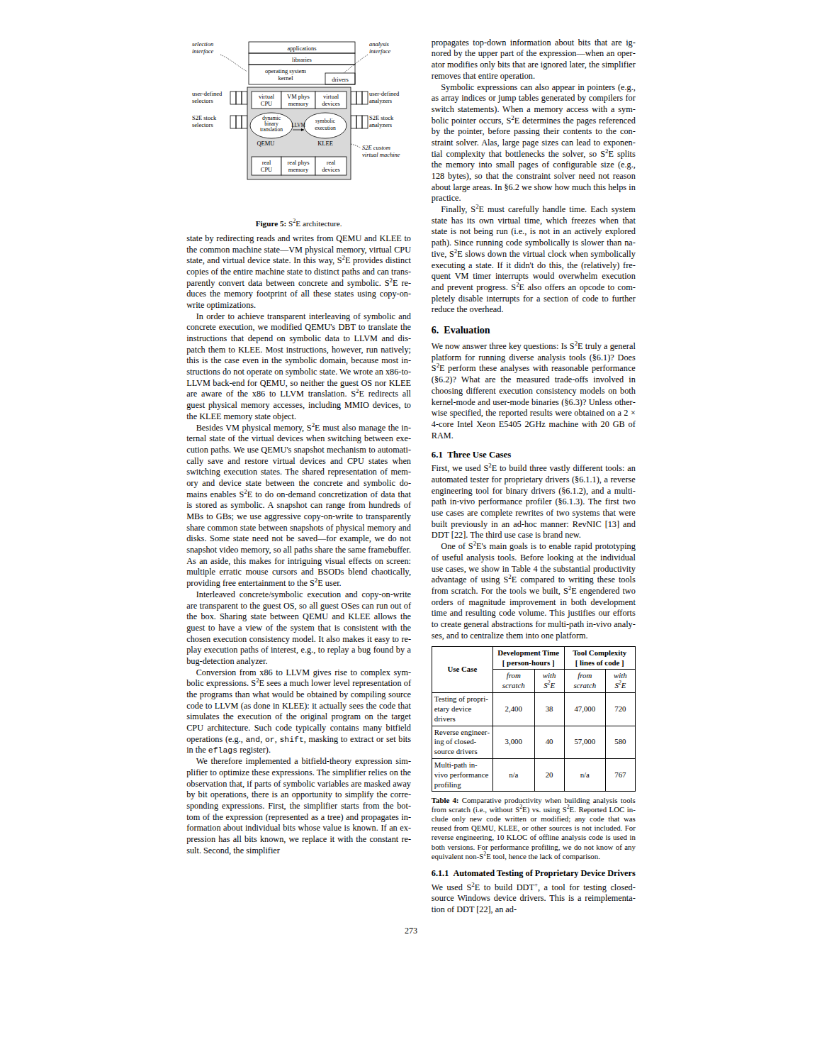selection interface analysis interface applications libraries operating system kernel drivers user-defined selectors S2E stock selectors user-defined analyzers S2E stock analyzers virtual CPU VM phys memory virtual devices dynamic binary translation symbolic execution LLVM QEMU KLEE S2E custom virtual machine real CPU real phys memory real devices
Figure 5: S2E architecture.
state by redirecting reads and writes from QEMU and KLEE to the common machine state—VM physical memory, virtual CPU state, and virtual device state. In this way, S2E provides distinct copies of the entire machine state to distinct paths and can transparently convert data between concrete and symbolic. S2E reduces the memory footprint of all these states using copy-on-write optimizations.
In order to achieve transparent interleaving of symbolic and concrete execution, we modified QEMU's DBT to translate the instructions that depend on symbolic data to LLVM and dispatch them to KLEE. Most instructions, however, run natively; this is the case even in the symbolic domain, because most instructions do not operate on symbolic state. We wrote an x86-to-LLVM back-end for QEMU, so neither the guest OS nor KLEE are aware of the x86 to LLVM translation. S2E redirects all guest physical memory accesses, including MMIO devices, to the KLEE memory state object.
Besides VM physical memory, S2E must also manage the internal state of the virtual devices when switching between execution paths. We use QEMU's snapshot mechanism to automatically save and restore virtual devices and CPU states when switching execution states. The shared representation of memory and device state between the concrete and symbolic domains enables S2E to do on-demand concretization of data that is stored as symbolic. A snapshot can range from hundreds of MBs to GBs; we use aggressive copy-on-write to transparently share common state between snapshots of physical memory and disks. Some state need not be saved—for example, we do not snapshot video memory, so all paths share the same framebuffer. As an aside, this makes for intriguing visual effects on screen: multiple erratic mouse cursors and BSODs blend chaotically, providing free entertainment to the S2E user.
Interleaved concrete/symbolic execution and copy-on-write are transparent to the guest OS, so all guest OSes can run out of the box. Sharing state between QEMU and KLEE allows the guest to have a view of the system that is consistent with the chosen execution consistency model. It also makes it easy to replay execution paths of interest, e.g., to replay a bug found by a bug-detection analyzer.
Conversion from x86 to LLVM gives rise to complex symbolic expressions. S2E sees a much lower level representation of the programs than what would be obtained by compiling source code to LLVM (as done in KLEE): it actually sees the code that simulates the execution of the original program on the target CPU architecture. Such code typically contains many bitfield operations (e.g., and, or, shift, masking to extract or set bits in the eflags register).
We therefore implemented a bitfield-theory expression simplifier to optimize these expressions. The simplifier relies on the observation that, if parts of symbolic variables are masked away by bit operations, there is an opportunity to simplify the corresponding expressions. First, the simplifier starts from the bottom of the expression (represented as a tree) and propagates information about individual bits whose value is known. If an expression has all bits known, we replace it with the constant result. Second, the simplifier
propagates top-down information about bits that are ignored by the upper part of the expression—when an operator modifies only bits that are ignored later, the simplifier removes that entire operation.
Symbolic expressions can also appear in pointers (e.g., as array indices or jump tables generated by compilers for switch statements). When a memory access with a symbolic pointer occurs, S2E determines the pages referenced by the pointer, before passing their contents to the constraint solver. Alas, large page sizes can lead to exponential complexity that bottlenecks the solver, so S2E splits the memory into small pages of configurable size (e.g., 128 bytes), so that the constraint solver need not reason about large areas. In §6.2 we show how much this helps in practice.
Finally, S2E must carefully handle time. Each system state has its own virtual time, which freezes when that state is not being run (i.e., is not in an actively explored path). Since running code symbolically is slower than native, S2E slows down the virtual clock when symbolically executing a state. If it didn't do this, the (relatively) frequent VM timer interrupts would overwhelm execution and prevent progress. S2E also offers an opcode to completely disable interrupts for a section of code to further reduce the overhead.
6. Evaluation
We now answer three key questions: Is S2E truly a general platform for running diverse analysis tools (§6.1)? Does S2E perform these analyses with reasonable performance (§6.2)? What are the measured trade-offs involved in choosing different execution consistency models on both kernel-mode and user-mode binaries (§6.3)? Unless otherwise specified, the reported results were obtained on a 2 × 4-core Intel Xeon E5405 2GHz machine with 20 GB of RAM.
6.1 Three Use Cases
First, we used S2E to build three vastly different tools: an automated tester for proprietary drivers (§6.1.1), a reverse engineering tool for binary drivers (§6.1.2), and a multi-path in-vivo performance profiler (§6.1.3). The first two use cases are complete rewrites of two systems that were built previously in an ad-hoc manner: RevNIC [13] and DDT [22]. The third use case is brand new.
One of S2E's main goals is to enable rapid prototyping of useful analysis tools. Before looking at the individual use cases, we show in Table 4 the substantial productivity advantage of using S2E compared to writing these tools from scratch. For the tools we built, S2E engendered two orders of magnitude improvement in both development time and resulting code volume. This justifies our efforts to create general abstractions for multi-path in-vivo analyses, and to centralize them into one platform.
| Use Case | Development Time [ person-hours ] | Tool Complexity [ lines of code ] |
| --- | --- | --- |
| from scratch | with S 2 E | from scratch | with S 2 E |
| Testing of proprietary device drivers | 2,400 | 38 | 47,000 | 720 |
| Reverse engineering of closed-source drivers | 3,000 | 40 | 57,000 | 580 |
| Multi-path in-vivo performance profiling | n/a | 20 | n/a | 767 |
Table 4: Comparative productivity when building analysis tools from scratch (i.e., without S2E) vs. using S2E. Reported LOC include only new code written or modified; any code that was reused from QEMU, KLEE, or other sources is not included. For reverse engineering, 10 KLOC of offline analysis code is used in both versions. For performance profiling, we do not know of any equivalent non-S2E tool, hence the lack of comparison.
6.1.1 Automated Testing of Proprietary Device Drivers
We used S2E to build DDT+, a tool for testing closed-source Windows device drivers. This is a reimplementation of DDT [22], an ad-
273